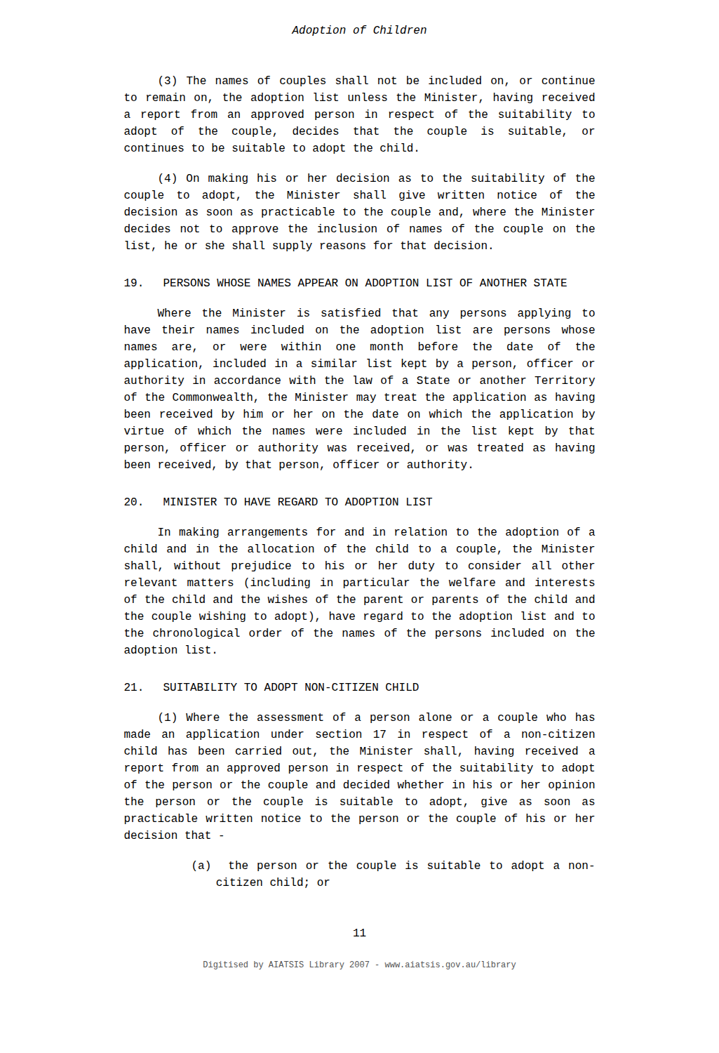Adoption of Children
(3) The names of couples shall not be included on, or continue to remain on, the adoption list unless the Minister, having received a report from an approved person in respect of the suitability to adopt of the couple, decides that the couple is suitable, or continues to be suitable to adopt the child.
(4) On making his or her decision as to the suitability of the couple to adopt, the Minister shall give written notice of the decision as soon as practicable to the couple and, where the Minister decides not to approve the inclusion of names of the couple on the list, he or she shall supply reasons for that decision.
19. Persons whose names appear on adoption list of another State
Where the Minister is satisfied that any persons applying to have their names included on the adoption list are persons whose names are, or were within one month before the date of the application, included in a similar list kept by a person, officer or authority in accordance with the law of a State or another Territory of the Commonwealth, the Minister may treat the application as having been received by him or her on the date on which the application by virtue of which the names were included in the list kept by that person, officer or authority was received, or was treated as having been received, by that person, officer or authority.
20. Minister to have regard to adoption list
In making arrangements for and in relation to the adoption of a child and in the allocation of the child to a couple, the Minister shall, without prejudice to his or her duty to consider all other relevant matters (including in particular the welfare and interests of the child and the wishes of the parent or parents of the child and the couple wishing to adopt), have regard to the adoption list and to the chronological order of the names of the persons included on the adoption list.
21. Suitability to adopt non-citizen child
(1) Where the assessment of a person alone or a couple who has made an application under section 17 in respect of a non-citizen child has been carried out, the Minister shall, having received a report from an approved person in respect of the suitability to adopt of the person or the couple and decided whether in his or her opinion the person or the couple is suitable to adopt, give as soon as practicable written notice to the person or the couple of his or her decision that -
(a) the person or the couple is suitable to adopt a non-citizen child; or
11
Digitised by AIATSIS Library 2007 - www.aiatsis.gov.au/library